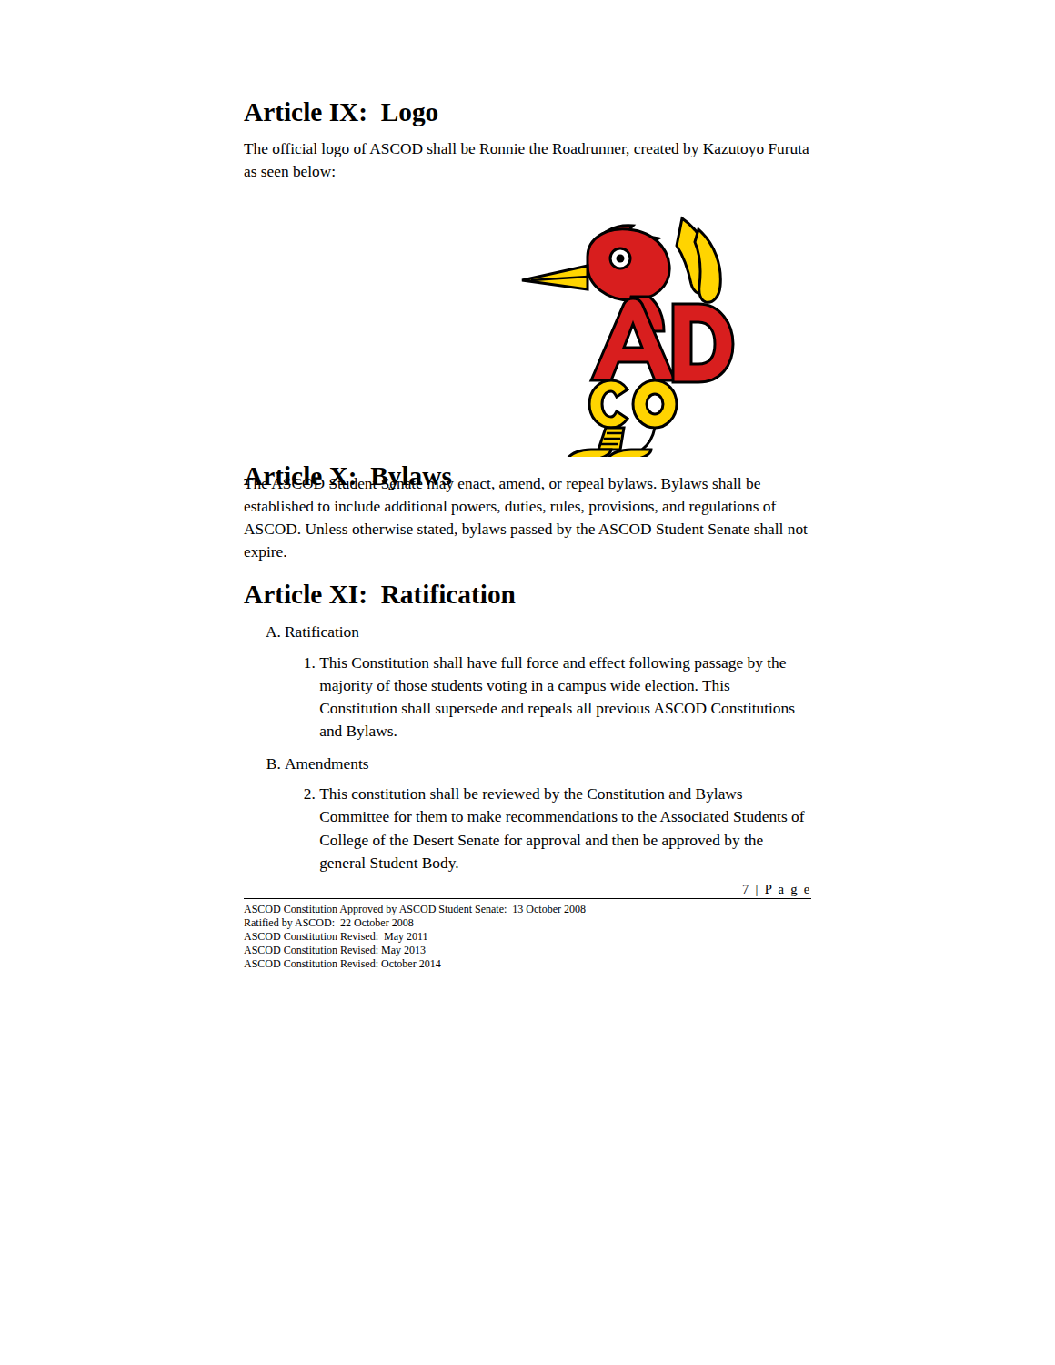Article IX: Logo
The official logo of ASCOD shall be Ronnie the Roadrunner, created by Kazutoyo Furuta as seen below:
Ronnie the Roadrunner
Article X: Bylaws
The ASCOD Student Senate may enact, amend, or repeal bylaws. Bylaws shall be established to include additional powers, duties, rules, provisions, and regulations of ASCOD. Unless otherwise stated, bylaws passed by the ASCOD Student Senate shall not expire.
Article XI: Ratification
Ratification
This Constitution shall have full force and effect following passage by the majority of those students voting in a campus wide election. This Constitution shall supersede and repeals all previous ASCOD Constitutions and Bylaws.
Amendments
This constitution shall be reviewed by the Constitution and Bylaws Committee for them to make recommendations to the Associated Students of College of the Desert Senate for approval and then be approved by the general Student Body.
7 | P a g e
ASCOD Constitution Approved by ASCOD Student Senate: 13 October 2008 Ratified by ASCOD: 22 October 2008 ASCOD Constitution Revised: May 2011 ASCOD Constitution Revised: May 2013 ASCOD Constitution Revised: October 2014